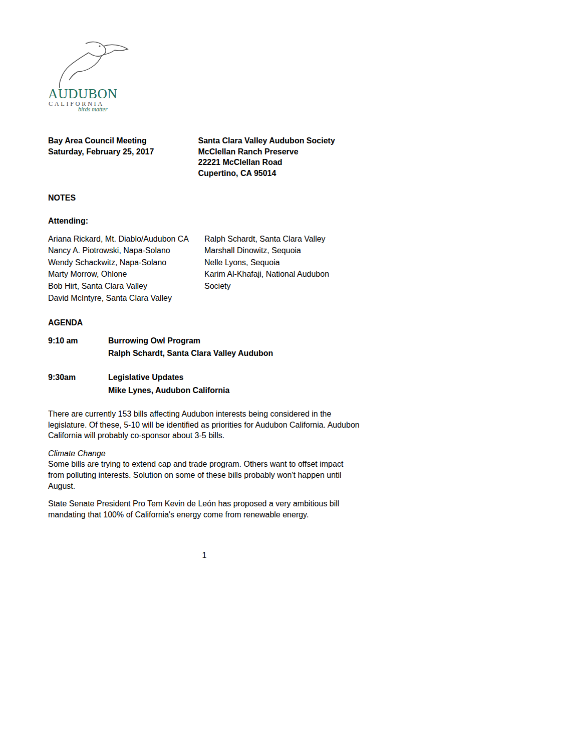AUDUBON CALIFORNIA birds matter
| Bay Area Council Meeting | Santa Clara Valley Audubon Society |
| Saturday, February 25, 2017 | McClellan Ranch Preserve |
| | 22221 McClellan Road |
| | Cupertino, CA 95014 |
NOTES
Attending:
| Ariana Rickard, Mt. Diablo/Audubon CA | Ralph Schardt, Santa Clara Valley |
| Nancy A. Piotrowski, Napa-Solano | Marshall Dinowitz, Sequoia |
| Wendy Schackwitz, Napa-Solano | Nelle Lyons, Sequoia |
| Marty Morrow, Ohlone | Karim Al-Khafaji, National Audubon |
| Bob Hirt, Santa Clara Valley | Society |
| David McIntyre, Santa Clara Valley | |
AGENDA
| 9:10 am | Burrowing Owl Program |
| | Ralph Schardt, Santa Clara Valley Audubon |
| 9:30am | Legislative Updates |
| | Mike Lynes, Audubon California |
There are currently 153 bills affecting Audubon interests being considered in the legislature. Of these, 5-10 will be identified as priorities for Audubon California. Audubon California will probably co-sponsor about 3-5 bills.
Climate Change
Some bills are trying to extend cap and trade program. Others want to offset impact from polluting interests. Solution on some of these bills probably won't happen until August.
State Senate President Pro Tem Kevin de León has proposed a very ambitious bill mandating that 100% of California's energy come from renewable energy.
1